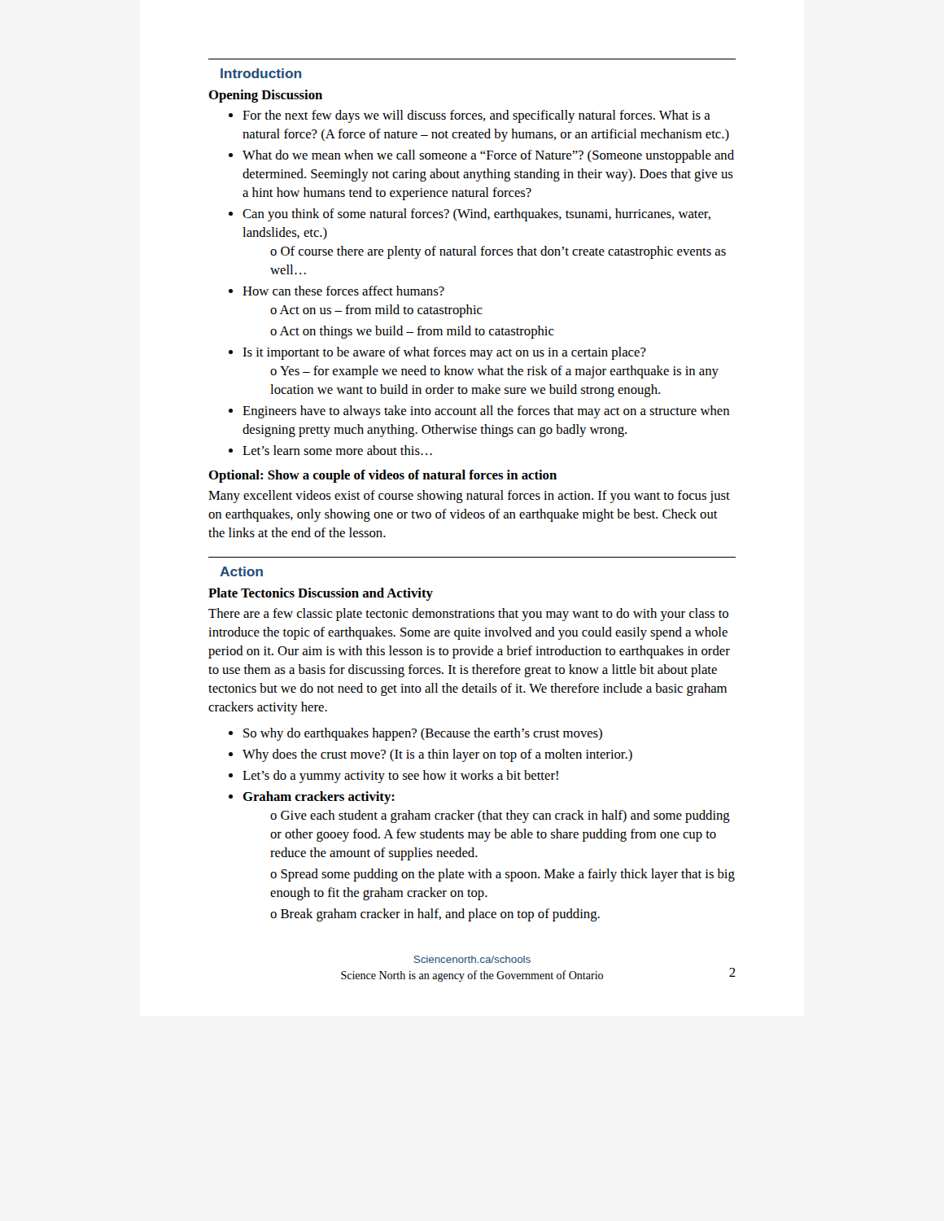Introduction
Opening Discussion
For the next few days we will discuss forces, and specifically natural forces. What is a natural force? (A force of nature – not created by humans, or an artificial mechanism etc.)
What do we mean when we call someone a “Force of Nature”? (Someone unstoppable and determined. Seemingly not caring about anything standing in their way). Does that give us a hint how humans tend to experience natural forces?
Can you think of some natural forces? (Wind, earthquakes, tsunami, hurricanes, water, landslides, etc.)
Of course there are plenty of natural forces that don’t create catastrophic events as well…
How can these forces affect humans?
Act on us – from mild to catastrophic
Act on things we build – from mild to catastrophic
Is it important to be aware of what forces may act on us in a certain place?
Yes – for example we need to know what the risk of a major earthquake is in any location we want to build in order to make sure we build strong enough.
Engineers have to always take into account all the forces that may act on a structure when designing pretty much anything. Otherwise things can go badly wrong.
Let’s learn some more about this…
Optional: Show a couple of videos of natural forces in action
Many excellent videos exist of course showing natural forces in action. If you want to focus just on earthquakes, only showing one or two of videos of an earthquake might be best. Check out the links at the end of the lesson.
Action
Plate Tectonics Discussion and Activity
There are a few classic plate tectonic demonstrations that you may want to do with your class to introduce the topic of earthquakes. Some are quite involved and you could easily spend a whole period on it. Our aim is with this lesson is to provide a brief introduction to earthquakes in order to use them as a basis for discussing forces. It is therefore great to know a little bit about plate tectonics but we do not need to get into all the details of it. We therefore include a basic graham crackers activity here.
So why do earthquakes happen? (Because the earth’s crust moves)
Why does the crust move? (It is a thin layer on top of a molten interior.)
Let’s do a yummy activity to see how it works a bit better!
Graham crackers activity:
Give each student a graham cracker (that they can crack in half) and some pudding or other gooey food. A few students may be able to share pudding from one cup to reduce the amount of supplies needed.
Spread some pudding on the plate with a spoon. Make a fairly thick layer that is big enough to fit the graham cracker on top.
Break graham cracker in half, and place on top of pudding.
Sciencenorth.ca/schools
Science North is an agency of the Government of Ontario
2